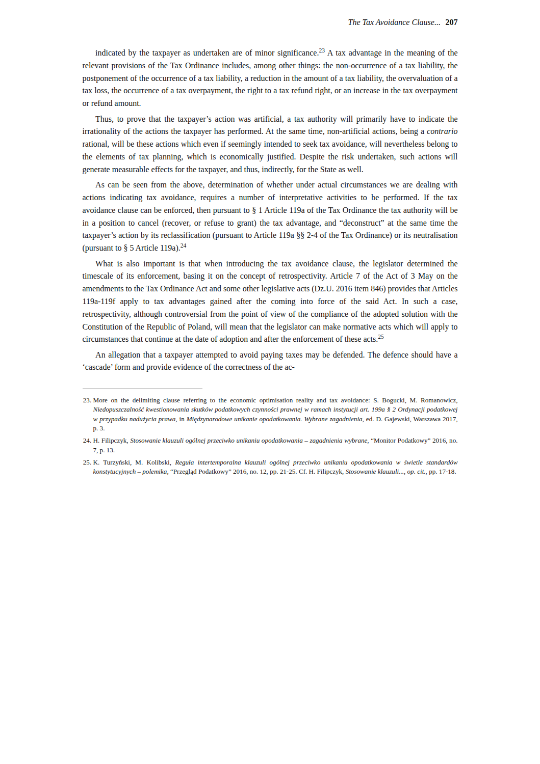The Tax Avoidance Clause... 207
indicated by the taxpayer as undertaken are of minor significance.23 A tax advantage in the meaning of the relevant provisions of the Tax Ordinance includes, among other things: the non-occurrence of a tax liability, the postponement of the occurrence of a tax liability, a reduction in the amount of a tax liability, the overvaluation of a tax loss, the occurrence of a tax overpayment, the right to a tax refund right, or an increase in the tax overpayment or refund amount.
Thus, to prove that the taxpayer’s action was artificial, a tax authority will primarily have to indicate the irrationality of the actions the taxpayer has performed. At the same time, non-artificial actions, being a contrario rational, will be these actions which even if seemingly intended to seek tax avoidance, will nevertheless belong to the elements of tax planning, which is economically justified. Despite the risk undertaken, such actions will generate measurable effects for the taxpayer, and thus, indirectly, for the State as well.
As can be seen from the above, determination of whether under actual circumstances we are dealing with actions indicating tax avoidance, requires a number of interpretative activities to be performed. If the tax avoidance clause can be enforced, then pursuant to § 1 Article 119a of the Tax Ordinance the tax authority will be in a position to cancel (recover, or refuse to grant) the tax advantage, and “deconstruct” at the same time the taxpayer’s action by its reclassification (pursuant to Article 119a §§ 2-4 of the Tax Ordinance) or its neutralisation (pursuant to § 5 Article 119a).24
What is also important is that when introducing the tax avoidance clause, the legislator determined the timescale of its enforcement, basing it on the concept of retrospectivity. Article 7 of the Act of 3 May on the amendments to the Tax Ordinance Act and some other legislative acts (Dz.U. 2016 item 846) provides that Articles 119a-119f apply to tax advantages gained after the coming into force of the said Act. In such a case, retrospectivity, although controversial from the point of view of the compliance of the adopted solution with the Constitution of the Republic of Poland, will mean that the legislator can make normative acts which will apply to circumstances that continue at the date of adoption and after the enforcement of these acts.25
An allegation that a taxpayer attempted to avoid paying taxes may be defended. The defence should have a ‘cascade’ form and provide evidence of the correctness of the ac-
More on the delimiting clause referring to the economic optimisation reality and tax avoidance: S. Bogucki, M. Romanowicz, Niedopuszczalność kwestionowania skutków podatkowych czynności prawnej w ramach instytucji art. 199a § 2 Ordynacji podatkowej w przypadku nadużycia prawa, in Międzynarodowe unikanie opodatkowania. Wybrane zagadnienia, ed. D. Gajewski, Warszawa 2017, p. 3.
H. Filipczyk, Stosowanie klauzuli ogólnej przeciwko unikaniu opodatkowania – zagadnienia wybrane, “Monitor Podatkowy” 2016, no. 7, p. 13.
K. Turzyński, M. Kolibski, Reguła intertemporalna klauzuli ogólnej przeciwko unikaniu opodatkowania w świetle standardów konstytucyjnych – polemika, “Przegląd Podatkowy” 2016, no. 12, pp. 21-25. Cf. H. Filipczyk, Stosowanie klauzuli..., op. cit., pp. 17-18.